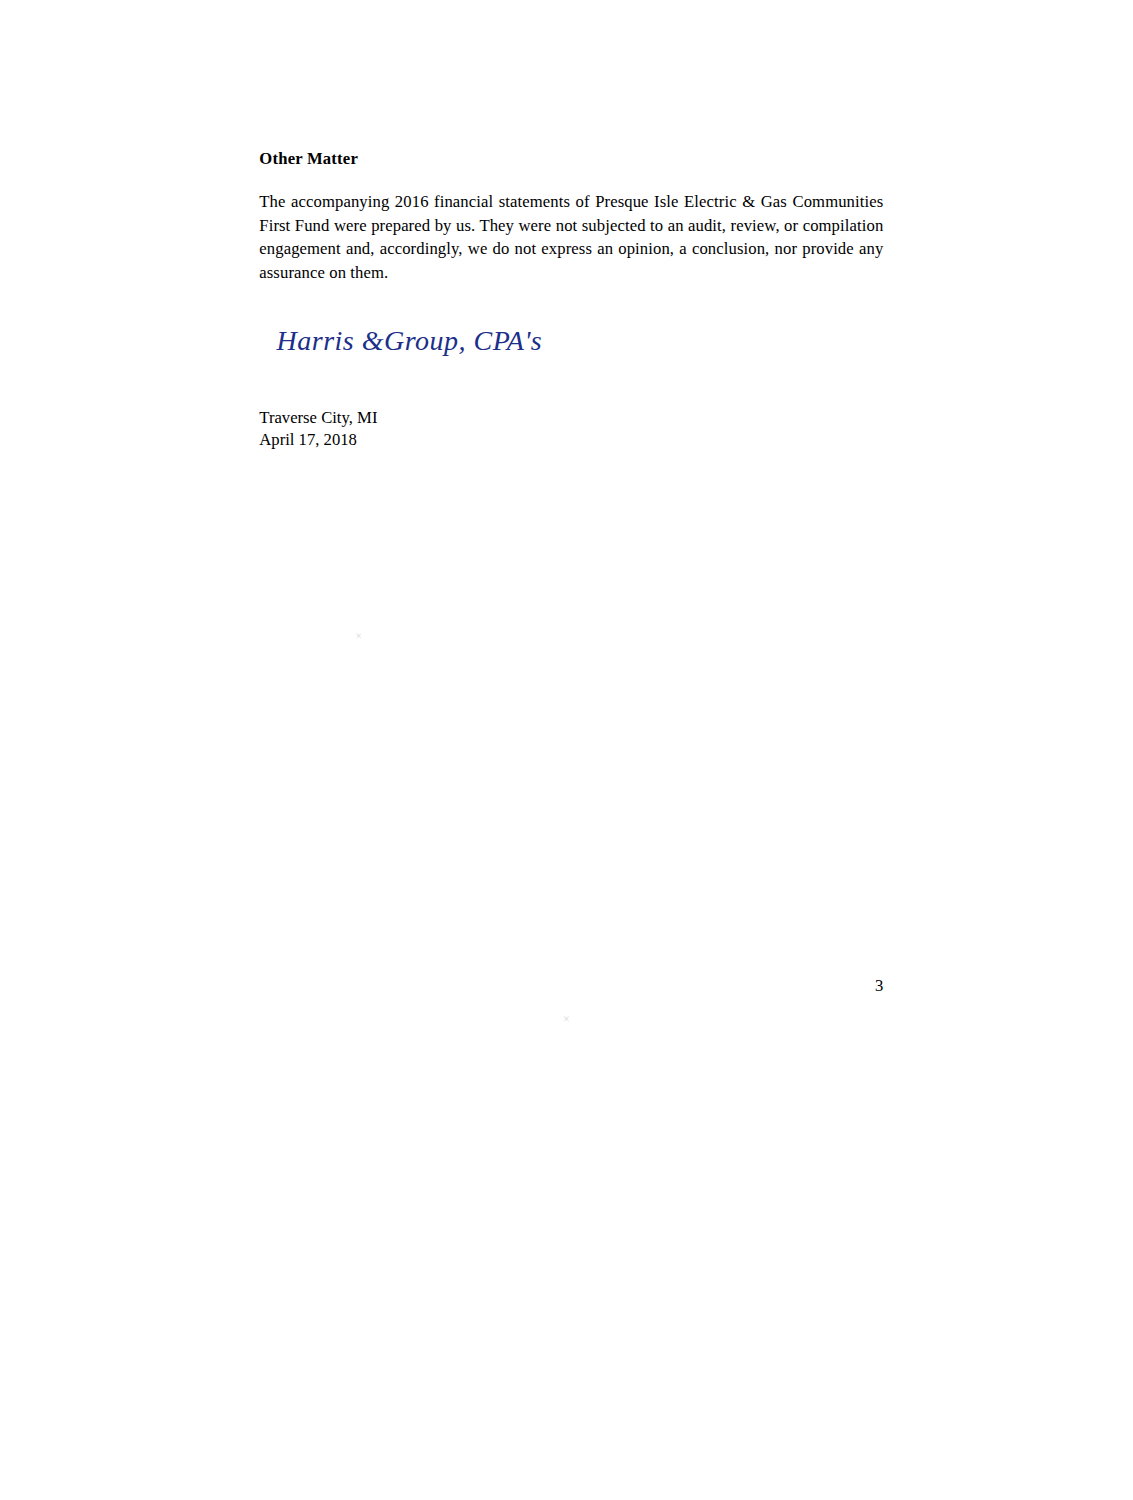Other Matter
The accompanying 2016 financial statements of Presque Isle Electric & Gas Communities First Fund were prepared by us. They were not subjected to an audit, review, or compilation engagement and, accordingly, we do not express an opinion, a conclusion, nor provide any assurance on them.
Harris &Group, CPA's
Traverse City, MI
April 17, 2018
×
×
3